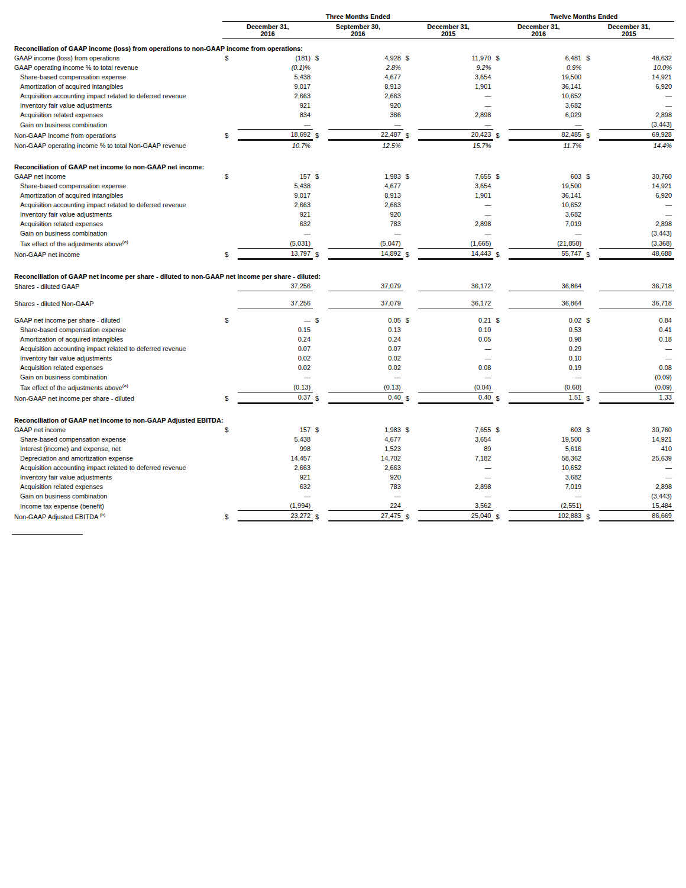| | Three Months Ended | Twelve Months Ended |
| | December 31, 2016 | September 30, 2016 | December 31, 2015 | December 31, 2016 | December 31, 2015 |
| Reconciliation of GAAP income (loss) from operations to non-GAAP income from operations: |
| GAAP income (loss) from operations | $ | (181) | $ | 4,928 | $ | 11,970 | $ | 6,481 | $ | 48,632 |
| GAAP operating income % to total revenue | | (0.1)% | | 2.8% | | 9.2% | | 0.9% | | 10.0% |
| Share-based compensation expense | | 5,438 | | 4,677 | | 3,654 | | 19,500 | | 14,921 |
| Amortization of acquired intangibles | | 9,017 | | 8,913 | | 1,901 | | 36,141 | | 6,920 |
| Acquisition accounting impact related to deferred revenue | | 2,663 | | 2,663 | | — | | 10,652 | | — |
| Inventory fair value adjustments | | 921 | | 920 | | — | | 3,682 | | — |
| Acquisition related expenses | | 834 | | 386 | | 2,898 | | 6,029 | | 2,898 |
| Gain on business combination | | — | | — | | — | | — | | (3,443) |
| Non-GAAP income from operations | $ | 18,692 | $ | 22,487 | $ | 20,423 | $ | 82,485 | $ | 69,928 |
| Non-GAAP operating income % to total Non-GAAP revenue | | 10.7% | | 12.5% | | 15.7% | | 11.7% | | 14.4% |
| Reconciliation of GAAP net income to non-GAAP net income: |
| GAAP net income | $ | 157 | $ | 1,983 | $ | 7,655 | $ | 603 | $ | 30,760 |
| Share-based compensation expense | | 5,438 | | 4,677 | | 3,654 | | 19,500 | | 14,921 |
| Amortization of acquired intangibles | | 9,017 | | 8,913 | | 1,901 | | 36,141 | | 6,920 |
| Acquisition accounting impact related to deferred revenue | | 2,663 | | 2,663 | | — | | 10,652 | | — |
| Inventory fair value adjustments | | 921 | | 920 | | — | | 3,682 | | — |
| Acquisition related expenses | | 632 | | 783 | | 2,898 | | 7,019 | | 2,898 |
| Gain on business combination | | — | | — | | — | | — | | (3,443) |
| Tax effect of the adjustments above (a) | | (5,031) | | (5,047) | | (1,665) | | (21,850) | | (3,368) |
| Non-GAAP net income | $ | 13,797 | $ | 14,892 | $ | 14,443 | $ | 55,747 | $ | 48,688 |
| Reconciliation of GAAP net income per share - diluted to non-GAAP net income per share - diluted: |
| Shares - diluted GAAP | | 37,256 | | 37,079 | | 36,172 | | 36,864 | | 36,718 |
| Shares - diluted Non-GAAP | | 37,256 | | 37,079 | | 36,172 | | 36,864 | | 36,718 |
| GAAP net income per share - diluted | $ | — | $ | 0.05 | $ | 0.21 | $ | 0.02 | $ | 0.84 |
| Share-based compensation expense | | 0.15 | | 0.13 | | 0.10 | | 0.53 | | 0.41 |
| Amortization of acquired intangibles | | 0.24 | | 0.24 | | 0.05 | | 0.98 | | 0.18 |
| Acquisition accounting impact related to deferred revenue | | 0.07 | | 0.07 | | — | | 0.29 | | — |
| Inventory fair value adjustments | | 0.02 | | 0.02 | | — | | 0.10 | | — |
| Acquisition related expenses | | 0.02 | | 0.02 | | 0.08 | | 0.19 | | 0.08 |
| Gain on business combination | | — | | — | | — | | — | | (0.09) |
| Tax effect of the adjustments above (a) | | (0.13) | | (0.13) | | (0.04) | | (0.60) | | (0.09) |
| Non-GAAP net income per share - diluted | $ | 0.37 | $ | 0.40 | $ | 0.40 | $ | 1.51 | $ | 1.33 |
| Reconciliation of GAAP net income to non-GAAP Adjusted EBITDA: |
| GAAP net income | $ | 157 | $ | 1,983 | $ | 7,655 | $ | 603 | $ | 30,760 |
| Share-based compensation expense | | 5,438 | | 4,677 | | 3,654 | | 19,500 | | 14,921 |
| Interest (income) and expense, net | | 998 | | 1,523 | | 89 | | 5,616 | | 410 |
| Depreciation and amortization expense | | 14,457 | | 14,702 | | 7,182 | | 58,362 | | 25,639 |
| Acquisition accounting impact related to deferred revenue | | 2,663 | | 2,663 | | — | | 10,652 | | — |
| Inventory fair value adjustments | | 921 | | 920 | | — | | 3,682 | | — |
| Acquisition related expenses | | 632 | | 783 | | 2,898 | | 7,019 | | 2,898 |
| Gain on business combination | | — | | — | | — | | — | | (3,443) |
| Income tax expense (benefit) | | (1,994) | | 224 | | 3,562 | | (2,551) | | 15,484 |
| Non-GAAP Adjusted EBITDA (b) | $ | 23,272 | $ | 27,475 | $ | 25,040 | $ | 102,883 | $ | 86,669 |